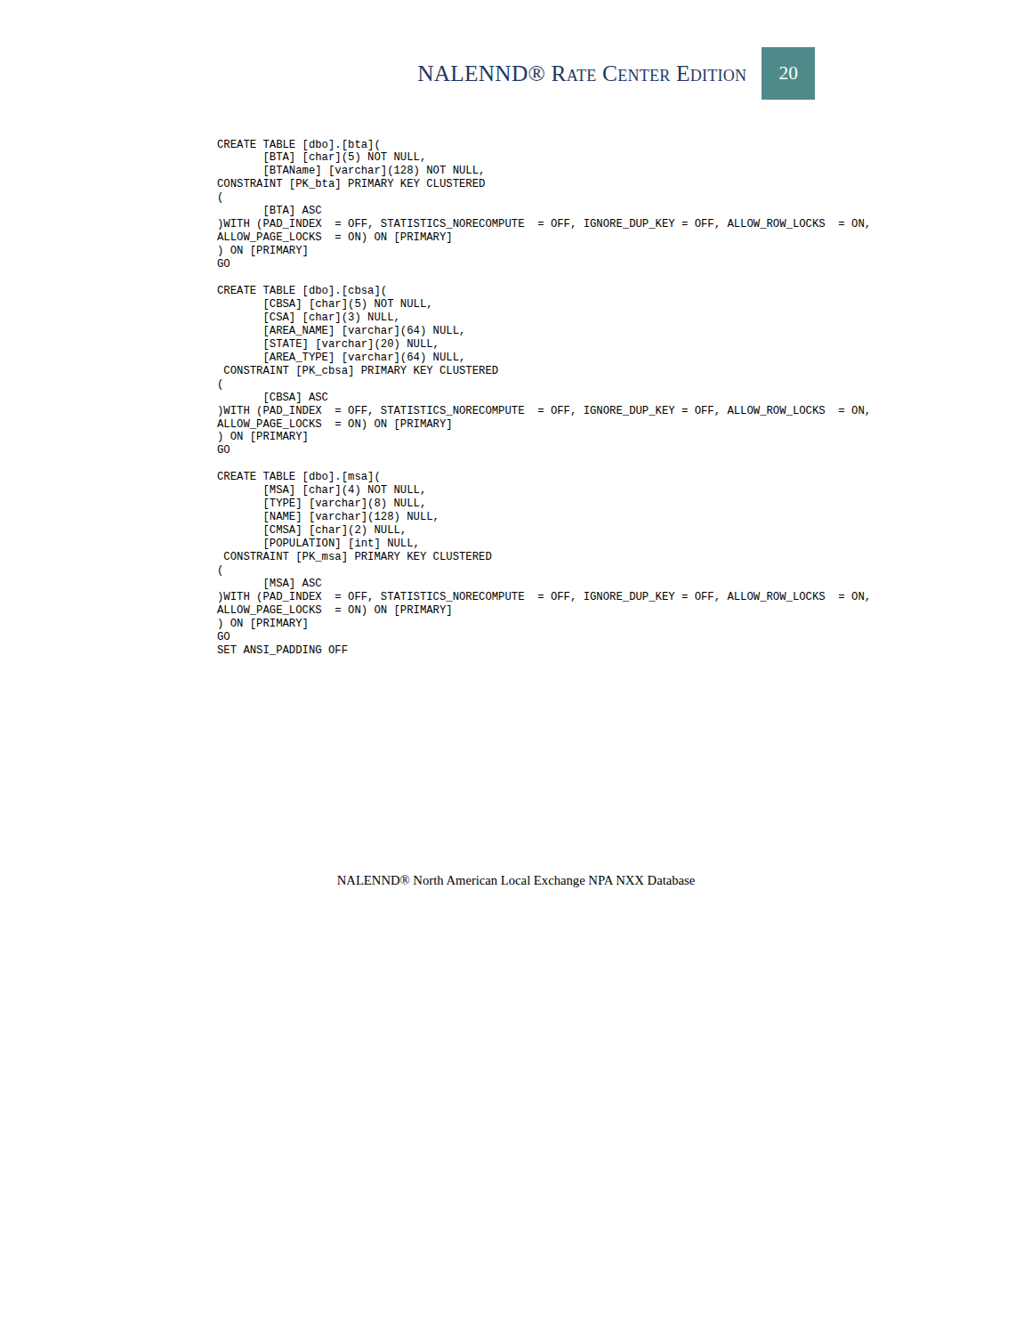NALENND® Rate Center Edition
20
CREATE TABLE [dbo].[bta](
       [BTA] [char](5) NOT NULL,
       [BTAName] [varchar](128) NOT NULL,
CONSTRAINT [PK_bta] PRIMARY KEY CLUSTERED
(
       [BTA] ASC
)WITH (PAD_INDEX  = OFF, STATISTICS_NORECOMPUTE  = OFF, IGNORE_DUP_KEY = OFF, ALLOW_ROW_LOCKS  = ON,
ALLOW_PAGE_LOCKS  = ON) ON [PRIMARY]
) ON [PRIMARY]
GO

CREATE TABLE [dbo].[cbsa](
       [CBSA] [char](5) NOT NULL,
       [CSA] [char](3) NULL,
       [AREA_NAME] [varchar](64) NULL,
       [STATE] [varchar](20) NULL,
       [AREA_TYPE] [varchar](64) NULL,
 CONSTRAINT [PK_cbsa] PRIMARY KEY CLUSTERED
(
       [CBSA] ASC
)WITH (PAD_INDEX  = OFF, STATISTICS_NORECOMPUTE  = OFF, IGNORE_DUP_KEY = OFF, ALLOW_ROW_LOCKS  = ON,
ALLOW_PAGE_LOCKS  = ON) ON [PRIMARY]
) ON [PRIMARY]
GO

CREATE TABLE [dbo].[msa](
       [MSA] [char](4) NOT NULL,
       [TYPE] [varchar](8) NULL,
       [NAME] [varchar](128) NULL,
       [CMSA] [char](2) NULL,
       [POPULATION] [int] NULL,
 CONSTRAINT [PK_msa] PRIMARY KEY CLUSTERED
(
       [MSA] ASC
)WITH (PAD_INDEX  = OFF, STATISTICS_NORECOMPUTE  = OFF, IGNORE_DUP_KEY = OFF, ALLOW_ROW_LOCKS  = ON,
ALLOW_PAGE_LOCKS  = ON) ON [PRIMARY]
) ON [PRIMARY]
GO
SET ANSI_PADDING OFF
NALENND® North American Local Exchange NPA NXX Database